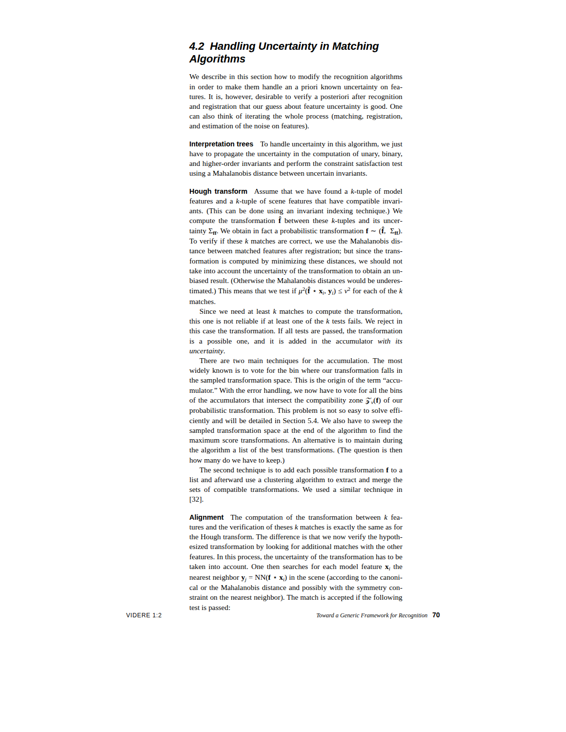4.2 Handling Uncertainty in Matching Algorithms
We describe in this section how to modify the recognition algorithms in order to make them handle an a priori known uncertainty on features. It is, however, desirable to verify a posteriori after recognition and registration that our guess about feature uncertainty is good. One can also think of iterating the whole process (matching, registration, and estimation of the noise on features).
Interpretation trees To handle uncertainty in this algorithm, we just have to propagate the uncertainty in the computation of unary, binary, and higher-order invariants and perform the constraint satisfaction test using a Mahalanobis distance between uncertain invariants.
Hough transform Assume that we have found a k-tuple of model features and a k-tuple of scene features that have compatible invariants. (This can be done using an invariant indexing technique.) We compute the transformation f̂ between these k-tuples and its uncertainty Σff. We obtain in fact a probabilistic transformation f ∼ (f̂, Σff). To verify if these k matches are correct, we use the Mahalanobis distance between matched features after registration; but since the transformation is computed by minimizing these distances, we should not take into account the uncertainty of the transformation to obtain an unbiased result. (Otherwise the Mahalanobis distances would be underestimated.) This means that we test if μ2(f̂ ⋆ xi, yi) ≤ ν2 for each of the k matches.
Since we need at least k matches to compute the transformation, this one is not reliable if at least one of the k tests fails. We reject in this case the transformation. If all tests are passed, the transformation is a possible one, and it is added in the accumulator with its uncertainty.
There are two main techniques for the accumulation. The most widely known is to vote for the bin where our transformation falls in the sampled transformation space. This is the origin of the term “accumulator.” With the error handling, we now have to vote for all the bins of the accumulators that intersect the compatibility zone 𝒵ν(f) of our probabilistic transformation. This problem is not so easy to solve efficiently and will be detailed in Section 5.4. We also have to sweep the sampled transformation space at the end of the algorithm to find the maximum score transformations. An alternative is to maintain during the algorithm a list of the best transformations. (The question is then how many do we have to keep.)
The second technique is to add each possible transformation f to a list and afterward use a clustering algorithm to extract and merge the sets of compatible transformations. We used a similar technique in [32].
Alignment The computation of the transformation between k features and the verification of theses k matches is exactly the same as for the Hough transform. The difference is that we now verify the hypothesized transformation by looking for additional matches with the other features. In this process, the uncertainty of the transformation has to be taken into account. One then searches for each model feature xi the nearest neighbor yj = NN(f ⋆ xi) in the scene (according to the canonical or the Mahalanobis distance and possibly with the symmetry constraint on the nearest neighbor). The match is accepted if the following test is passed:
VIDERE 1:2 Toward a Generic Framework for Recognition70